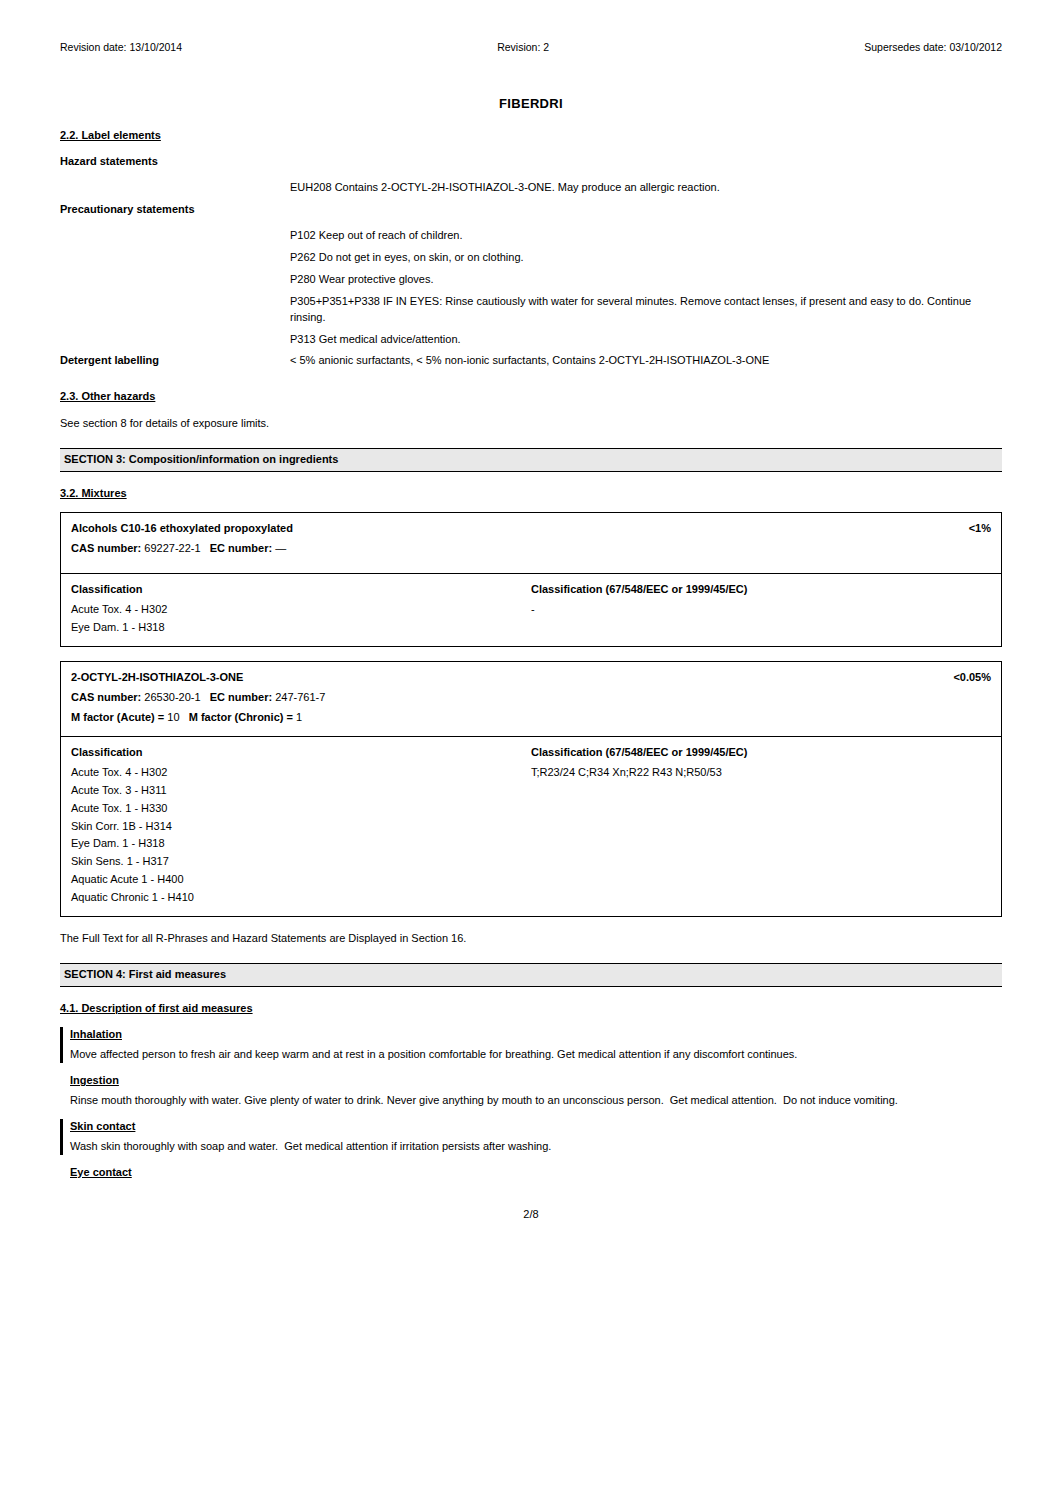Revision date: 13/10/2014
Revision: 2
Supersedes date: 03/10/2012
FIBERDRI
2.2. Label elements
Hazard statements
EUH208 Contains 2-OCTYL-2H-ISOTHIAZOL-3-ONE. May produce an allergic reaction.
Precautionary statements
P102 Keep out of reach of children.
P262 Do not get in eyes, on skin, or on clothing.
P280 Wear protective gloves.
P305+P351+P338 IF IN EYES: Rinse cautiously with water for several minutes. Remove contact lenses, if present and easy to do. Continue rinsing.
P313 Get medical advice/attention.
Detergent labelling
< 5% anionic surfactants, < 5% non-ionic surfactants, Contains 2-OCTYL-2H-ISOTHIAZOL-3-ONE
2.3. Other hazards
See section 8 for details of exposure limits.
SECTION 3: Composition/information on ingredients
3.2. Mixtures
<1%
Alcohols C10-16 ethoxylated propoxylated
CAS number: 69227-22-1 EC number: —
Classification
Acute Tox. 4 - H302
Eye Dam. 1 - H318
Classification (67/548/EEC or 1999/45/EC)
-
<0.05%
2-OCTYL-2H-ISOTHIAZOL-3-ONE
CAS number: 26530-20-1 EC number: 247-761-7
M factor (Acute) = 10 M factor (Chronic) = 1
Classification
Acute Tox. 4 - H302
Acute Tox. 3 - H311
Acute Tox. 1 - H330
Skin Corr. 1B - H314
Eye Dam. 1 - H318
Skin Sens. 1 - H317
Aquatic Acute 1 - H400
Aquatic Chronic 1 - H410
Classification (67/548/EEC or 1999/45/EC)
T;R23/24 C;R34 Xn;R22 R43 N;R50/53
The Full Text for all R-Phrases and Hazard Statements are Displayed in Section 16.
SECTION 4: First aid measures
4.1. Description of first aid measures
Inhalation
Move affected person to fresh air and keep warm and at rest in a position comfortable for breathing. Get medical attention if any discomfort continues.
Ingestion
Rinse mouth thoroughly with water. Give plenty of water to drink. Never give anything by mouth to an unconscious person. Get medical attention. Do not induce vomiting.
Skin contact
Wash skin thoroughly with soap and water. Get medical attention if irritation persists after washing.
Eye contact
2/8